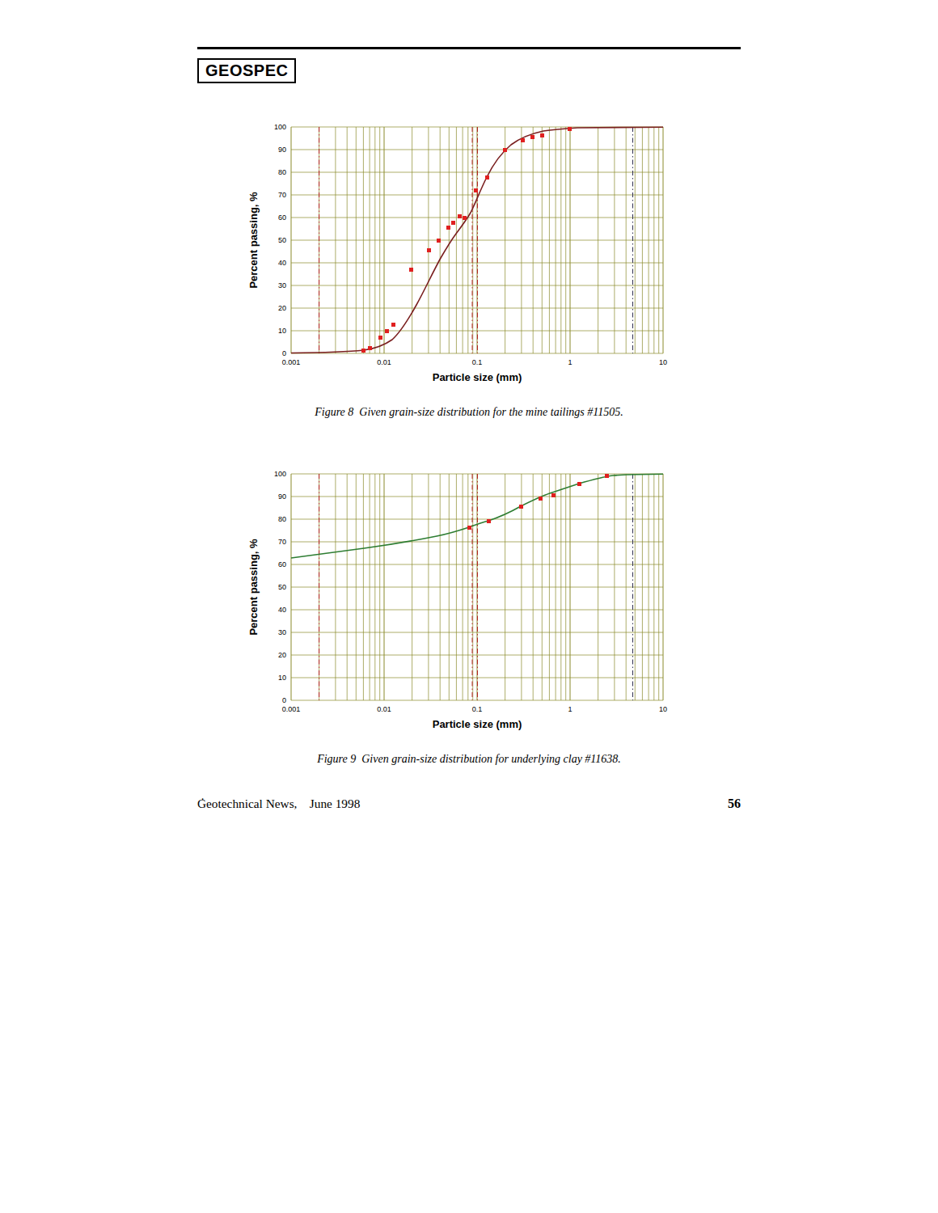GEOSPEC
Percent passing, % 0 10 20 30 40 50 60 70 80 90 100 0.001 0.01 0.1 1 10 Particle size (mm)
Figure 8 Given grain-size distribution for the mine tailings #11505.
Percent passing, % 0 10 20 30 40 50 60 70 80 90 100 0.001 0.01 0.1 1 10 Particle size (mm)
Figure 9 Given grain-size distribution for underlying clay #11638.
.
Geotechnical News, June 1998
56